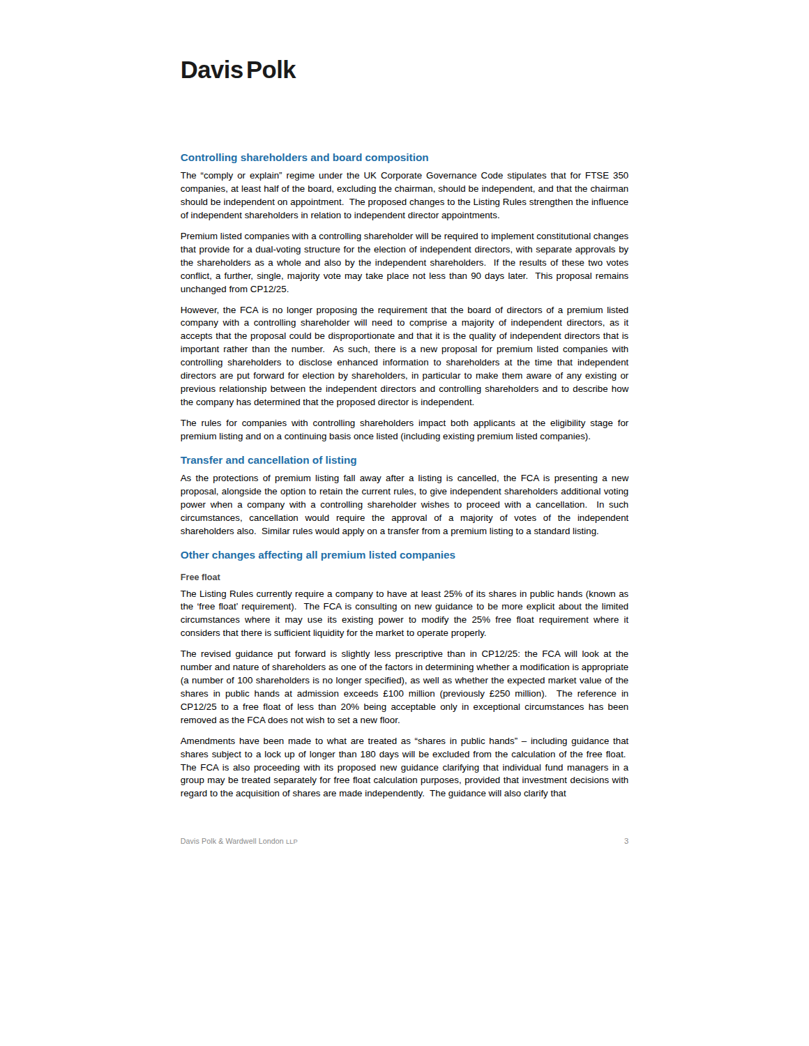Davis Polk
Controlling shareholders and board composition
The “comply or explain” regime under the UK Corporate Governance Code stipulates that for FTSE 350 companies, at least half of the board, excluding the chairman, should be independent, and that the chairman should be independent on appointment. The proposed changes to the Listing Rules strengthen the influence of independent shareholders in relation to independent director appointments.
Premium listed companies with a controlling shareholder will be required to implement constitutional changes that provide for a dual-voting structure for the election of independent directors, with separate approvals by the shareholders as a whole and also by the independent shareholders. If the results of these two votes conflict, a further, single, majority vote may take place not less than 90 days later. This proposal remains unchanged from CP12/25.
However, the FCA is no longer proposing the requirement that the board of directors of a premium listed company with a controlling shareholder will need to comprise a majority of independent directors, as it accepts that the proposal could be disproportionate and that it is the quality of independent directors that is important rather than the number. As such, there is a new proposal for premium listed companies with controlling shareholders to disclose enhanced information to shareholders at the time that independent directors are put forward for election by shareholders, in particular to make them aware of any existing or previous relationship between the independent directors and controlling shareholders and to describe how the company has determined that the proposed director is independent.
The rules for companies with controlling shareholders impact both applicants at the eligibility stage for premium listing and on a continuing basis once listed (including existing premium listed companies).
Transfer and cancellation of listing
As the protections of premium listing fall away after a listing is cancelled, the FCA is presenting a new proposal, alongside the option to retain the current rules, to give independent shareholders additional voting power when a company with a controlling shareholder wishes to proceed with a cancellation. In such circumstances, cancellation would require the approval of a majority of votes of the independent shareholders also. Similar rules would apply on a transfer from a premium listing to a standard listing.
Other changes affecting all premium listed companies
Free float
The Listing Rules currently require a company to have at least 25% of its shares in public hands (known as the ‘free float’ requirement). The FCA is consulting on new guidance to be more explicit about the limited circumstances where it may use its existing power to modify the 25% free float requirement where it considers that there is sufficient liquidity for the market to operate properly.
The revised guidance put forward is slightly less prescriptive than in CP12/25: the FCA will look at the number and nature of shareholders as one of the factors in determining whether a modification is appropriate (a number of 100 shareholders is no longer specified), as well as whether the expected market value of the shares in public hands at admission exceeds £100 million (previously £250 million). The reference in CP12/25 to a free float of less than 20% being acceptable only in exceptional circumstances has been removed as the FCA does not wish to set a new floor.
Amendments have been made to what are treated as “shares in public hands” – including guidance that shares subject to a lock up of longer than 180 days will be excluded from the calculation of the free float. The FCA is also proceeding with its proposed new guidance clarifying that individual fund managers in a group may be treated separately for free float calculation purposes, provided that investment decisions with regard to the acquisition of shares are made independently. The guidance will also clarify that
Davis Polk & Wardwell London LLP
3